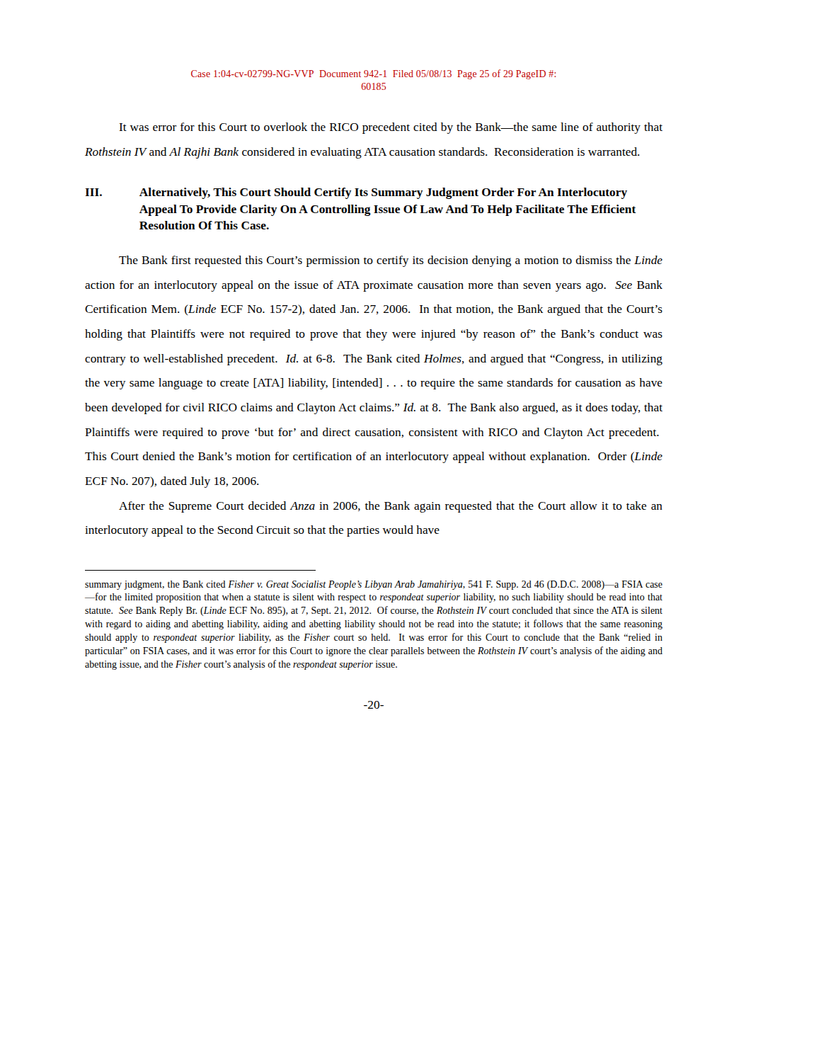Case 1:04-cv-02799-NG-VVP Document 942-1 Filed 05/08/13 Page 25 of 29 PageID #:
60185
It was error for this Court to overlook the RICO precedent cited by the Bank—the same line of authority that Rothstein IV and Al Rajhi Bank considered in evaluating ATA causation standards. Reconsideration is warranted.
III.
Alternatively, This Court Should Certify Its Summary Judgment Order For An Interlocutory Appeal To Provide Clarity On A Controlling Issue Of Law And To Help Facilitate The Efficient Resolution Of This Case.
The Bank first requested this Court’s permission to certify its decision denying a motion to dismiss the Linde action for an interlocutory appeal on the issue of ATA proximate causation more than seven years ago. See Bank Certification Mem. (Linde ECF No. 157-2), dated Jan. 27, 2006. In that motion, the Bank argued that the Court’s holding that Plaintiffs were not required to prove that they were injured “by reason of” the Bank’s conduct was contrary to well-established precedent. Id. at 6-8. The Bank cited Holmes, and argued that “Congress, in utilizing the very same language to create [ATA] liability, [intended] . . . to require the same standards for causation as have been developed for civil RICO claims and Clayton Act claims.” Id. at 8. The Bank also argued, as it does today, that Plaintiffs were required to prove ‘but for’ and direct causation, consistent with RICO and Clayton Act precedent. This Court denied the Bank’s motion for certification of an interlocutory appeal without explanation. Order (Linde ECF No. 207), dated July 18, 2006.
After the Supreme Court decided Anza in 2006, the Bank again requested that the Court allow it to take an interlocutory appeal to the Second Circuit so that the parties would have
summary judgment, the Bank cited Fisher v. Great Socialist People’s Libyan Arab Jamahiriya, 541 F. Supp. 2d 46 (D.D.C. 2008)—a FSIA case—for the limited proposition that when a statute is silent with respect to respondeat superior liability, no such liability should be read into that statute. See Bank Reply Br. (Linde ECF No. 895), at 7, Sept. 21, 2012. Of course, the Rothstein IV court concluded that since the ATA is silent with regard to aiding and abetting liability, aiding and abetting liability should not be read into the statute; it follows that the same reasoning should apply to respondeat superior liability, as the Fisher court so held. It was error for this Court to conclude that the Bank “relied in particular” on FSIA cases, and it was error for this Court to ignore the clear parallels between the Rothstein IV court’s analysis of the aiding and abetting issue, and the Fisher court’s analysis of the respondeat superior issue.
-20-